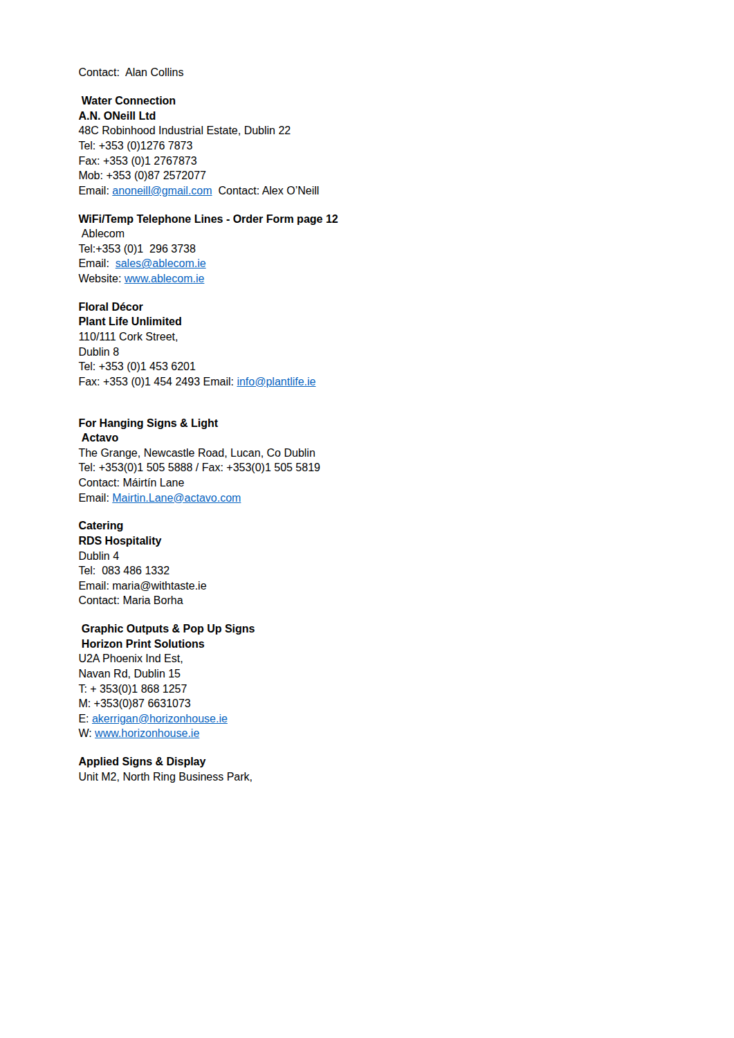Contact: Alan Collins
Water Connection
A.N. ONeill Ltd
48C Robinhood Industrial Estate, Dublin 22
Tel: +353 (0)1276 7873
Fax: +353 (0)1 2767873
Mob: +353 (0)87 2572077
Email: anoneill@gmail.com Contact: Alex O’Neill
WiFi/Temp Telephone Lines - Order Form page 12
Ablecom
Tel:+353 (0)1 296 3738
Email: sales@ablecom.ie
Website: www.ablecom.ie
Floral Décor
Plant Life Unlimited
110/111 Cork Street,
Dublin 8
Tel: +353 (0)1 453 6201
Fax: +353 (0)1 454 2493 Email: info@plantlife.ie
For Hanging Signs & Light
Actavo
The Grange, Newcastle Road, Lucan, Co Dublin
Tel: +353(0)1 505 5888 / Fax: +353(0)1 505 5819
Contact: Máirtín Lane
Email: Mairtin.Lane@actavo.com
Catering
RDS Hospitality
Dublin 4
Tel: 083 486 1332
Email: maria@withtaste.ie
Contact: Maria Borha
Graphic Outputs & Pop Up Signs
Horizon Print Solutions
U2A Phoenix Ind Est,
Navan Rd, Dublin 15
T: + 353(0)1 868 1257
M: +353(0)87 6631073
E: akerrigan@horizonhouse.ie
W: www.horizonhouse.ie
Applied Signs & Display
Unit M2, North Ring Business Park,